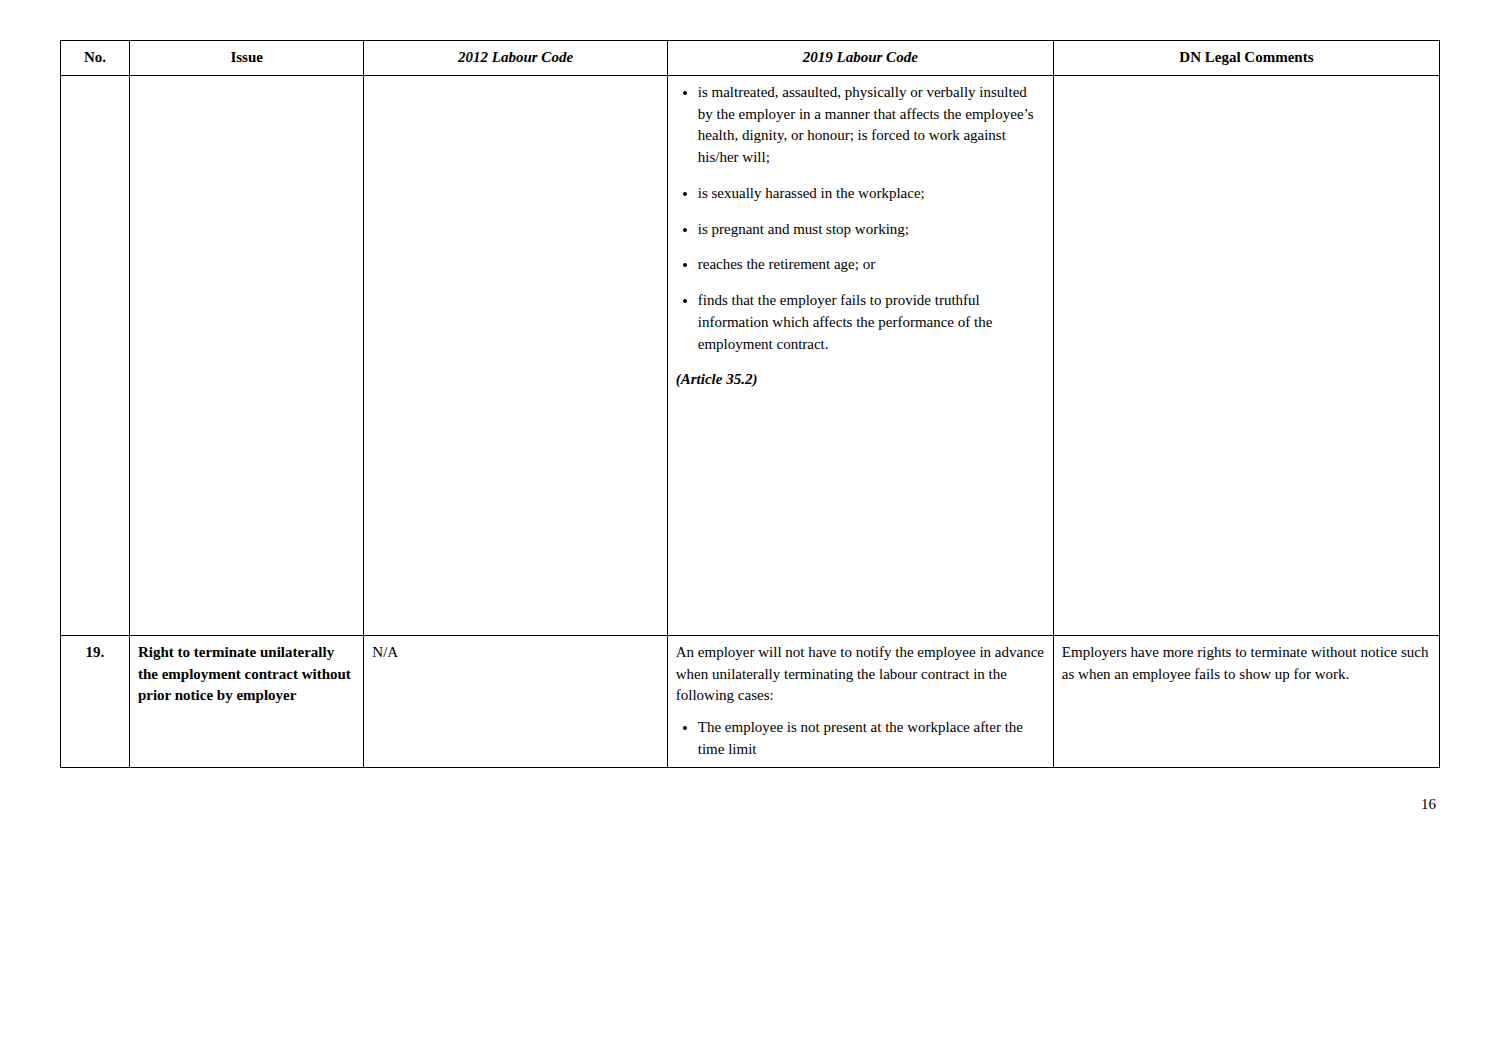| No. | Issue | 2012 Labour Code | 2019 Labour Code | DN Legal Comments |
| --- | --- | --- | --- | --- |
| | | | is maltreated, assaulted, physically or verbally insulted by the employer in a manner that affects the employee’s health, dignity, or honour; is forced to work against his/her will; is sexually harassed in the workplace; is pregnant and must stop working; reaches the retirement age; or finds that the employer fails to provide truthful information which affects the performance of the employment contract. (Article 35.2) | |
| 19. | Right to terminate unilaterally the employment contract without prior notice by employer | N/A | An employer will not have to notify the employee in advance when unilaterally terminating the labour contract in the following cases: The employee is not present at the workplace after the time limit | Employers have more rights to terminate without notice such as when an employee fails to show up for work. |
16